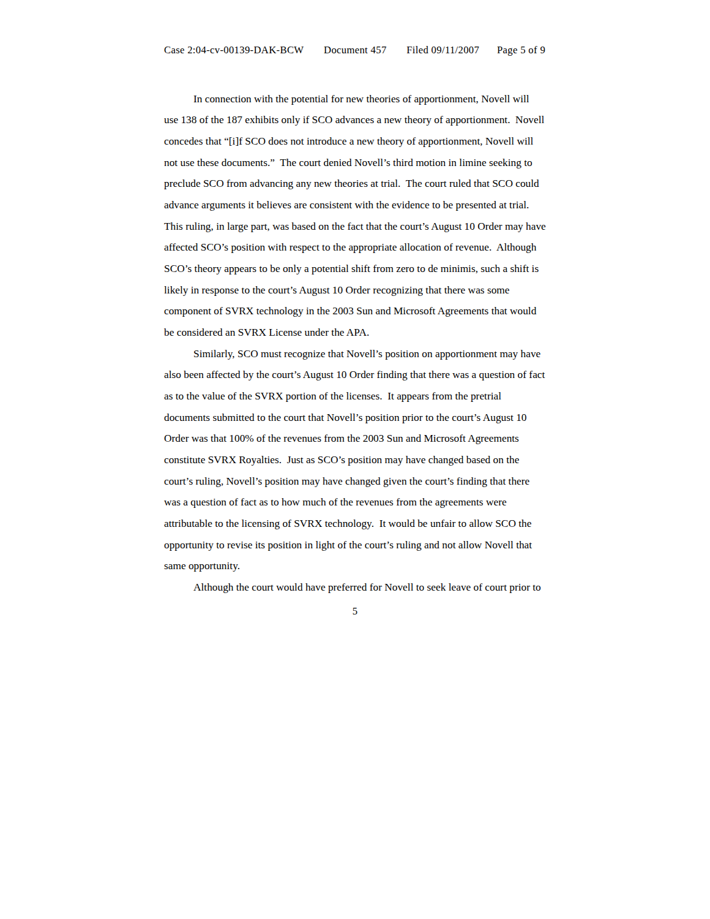Case 2:04-cv-00139-DAK-BCW Document 457 Filed 09/11/2007 Page 5 of 9
In connection with the potential for new theories of apportionment, Novell will use 138 of the 187 exhibits only if SCO advances a new theory of apportionment. Novell concedes that “[i]f SCO does not introduce a new theory of apportionment, Novell will not use these documents.” The court denied Novell’s third motion in limine seeking to preclude SCO from advancing any new theories at trial. The court ruled that SCO could advance arguments it believes are consistent with the evidence to be presented at trial. This ruling, in large part, was based on the fact that the court’s August 10 Order may have affected SCO’s position with respect to the appropriate allocation of revenue. Although SCO’s theory appears to be only a potential shift from zero to de minimis, such a shift is likely in response to the court’s August 10 Order recognizing that there was some component of SVRX technology in the 2003 Sun and Microsoft Agreements that would be considered an SVRX License under the APA.
Similarly, SCO must recognize that Novell’s position on apportionment may have also been affected by the court’s August 10 Order finding that there was a question of fact as to the value of the SVRX portion of the licenses. It appears from the pretrial documents submitted to the court that Novell’s position prior to the court’s August 10 Order was that 100% of the revenues from the 2003 Sun and Microsoft Agreements constitute SVRX Royalties. Just as SCO’s position may have changed based on the court’s ruling, Novell’s position may have changed given the court’s finding that there was a question of fact as to how much of the revenues from the agreements were attributable to the licensing of SVRX technology. It would be unfair to allow SCO the opportunity to revise its position in light of the court’s ruling and not allow Novell that same opportunity.
Although the court would have preferred for Novell to seek leave of court prior to
5